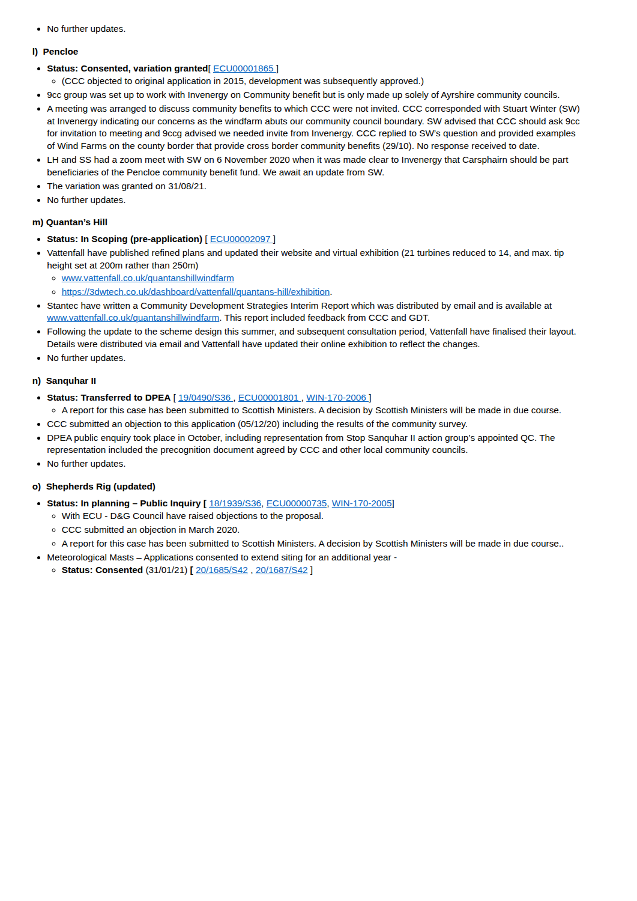No further updates.
l) Pencloe
Status: Consented, variation granted[ ECU00001865 ]
(CCC objected to original application in 2015, development was subsequently approved.)
9cc group was set up to work with Invenergy on Community benefit but is only made up solely of Ayrshire community councils.
A meeting was arranged to discuss community benefits to which CCC were not invited. CCC corresponded with Stuart Winter (SW) at Invenergy indicating our concerns as the windfarm abuts our community council boundary. SW advised that CCC should ask 9cc for invitation to meeting and 9ccg advised we needed invite from Invenergy. CCC replied to SW’s question and provided examples of Wind Farms on the county border that provide cross border community benefits (29/10). No response received to date.
LH and SS had a zoom meet with SW on 6 November 2020 when it was made clear to Invenergy that Carsphairn should be part beneficiaries of the Pencloe community benefit fund. We await an update from SW.
The variation was granted on 31/08/21.
No further updates.
m) Quantan’s Hill
Status: In Scoping (pre-application) [ ECU00002097 ]
Vattenfall have published refined plans and updated their website and virtual exhibition (21 turbines reduced to 14, and max. tip height set at 200m rather than 250m)
www.vattenfall.co.uk/quantanshillwindfarm
https://3dwtech.co.uk/dashboard/vattenfall/quantans-hill/exhibition.
Stantec have written a Community Development Strategies Interim Report which was distributed by email and is available at www.vattenfall.co.uk/quantanshillwindfarm. This report included feedback from CCC and GDT.
Following the update to the scheme design this summer, and subsequent consultation period, Vattenfall have finalised their layout. Details were distributed via email and Vattenfall have updated their online exhibition to reflect the changes.
No further updates.
n) Sanquhar II
Status: Transferred to DPEA [ 19/0490/S36 , ECU00001801 , WIN-170-2006 ]
A report for this case has been submitted to Scottish Ministers. A decision by Scottish Ministers will be made in due course.
CCC submitted an objection to this application (05/12/20) including the results of the community survey.
DPEA public enquiry took place in October, including representation from Stop Sanquhar II action group’s appointed QC. The representation included the precognition document agreed by CCC and other local community councils.
No further updates.
o) Shepherds Rig (updated)
Status: In planning – Public Inquiry [ 18/1939/S36, ECU00000735, WIN-170-2005]
With ECU - D&G Council have raised objections to the proposal.
CCC submitted an objection in March 2020.
A report for this case has been submitted to Scottish Ministers. A decision by Scottish Ministers will be made in due course..
Meteorological Masts – Applications consented to extend siting for an additional year -
Status: Consented (31/01/21) [ 20/1685/S42 , 20/1687/S42 ]